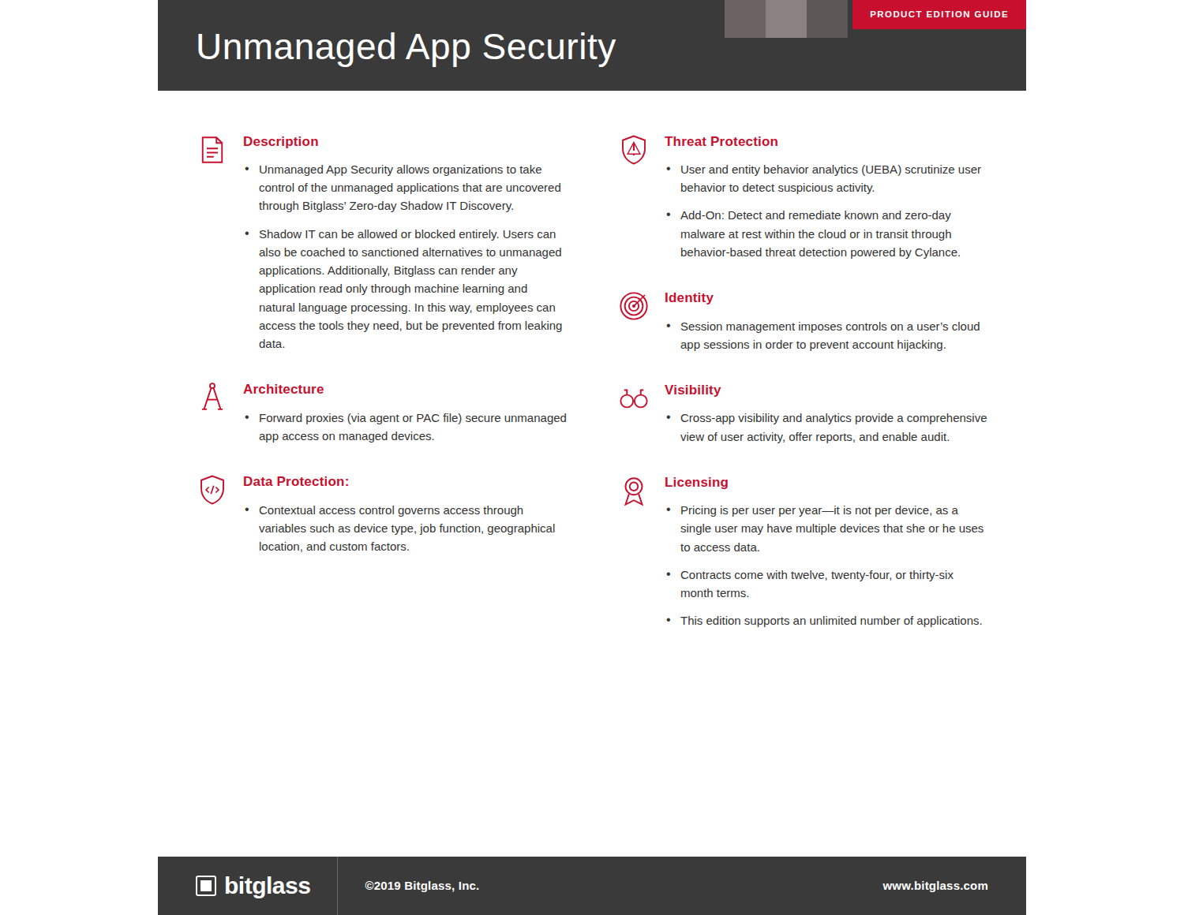Product Edition Guide
Unmanaged App Security
Description
Unmanaged App Security allows organizations to take control of the unmanaged applications that are uncovered through Bitglass’ Zero-day Shadow IT Discovery.
Shadow IT can be allowed or blocked entirely. Users can also be coached to sanctioned alternatives to unmanaged applications. Additionally, Bitglass can render any application read only through machine learning and natural language processing. In this way, employees can access the tools they need, but be prevented from leaking data.
Architecture
Forward proxies (via agent or PAC file) secure unmanaged app access on managed devices.
Data Protection:
Contextual access control governs access through variables such as device type, job function, geographical location, and custom factors.
Threat Protection
User and entity behavior analytics (UEBA) scrutinize user behavior to detect suspicious activity.
Add-On: Detect and remediate known and zero-day malware at rest within the cloud or in transit through behavior-based threat detection powered by Cylance.
Identity
Session management imposes controls on a user’s cloud app sessions in order to prevent account hijacking.
Visibility
Cross-app visibility and analytics provide a comprehensive view of user activity, offer reports, and enable audit.
Licensing
Pricing is per user per year—it is not per device, as a single user may have multiple devices that she or he uses to access data.
Contracts come with twelve, twenty-four, or thirty-six month terms.
This edition supports an unlimited number of applications.
bitglass
©2019 Bitglass, Inc.
www.bitglass.com